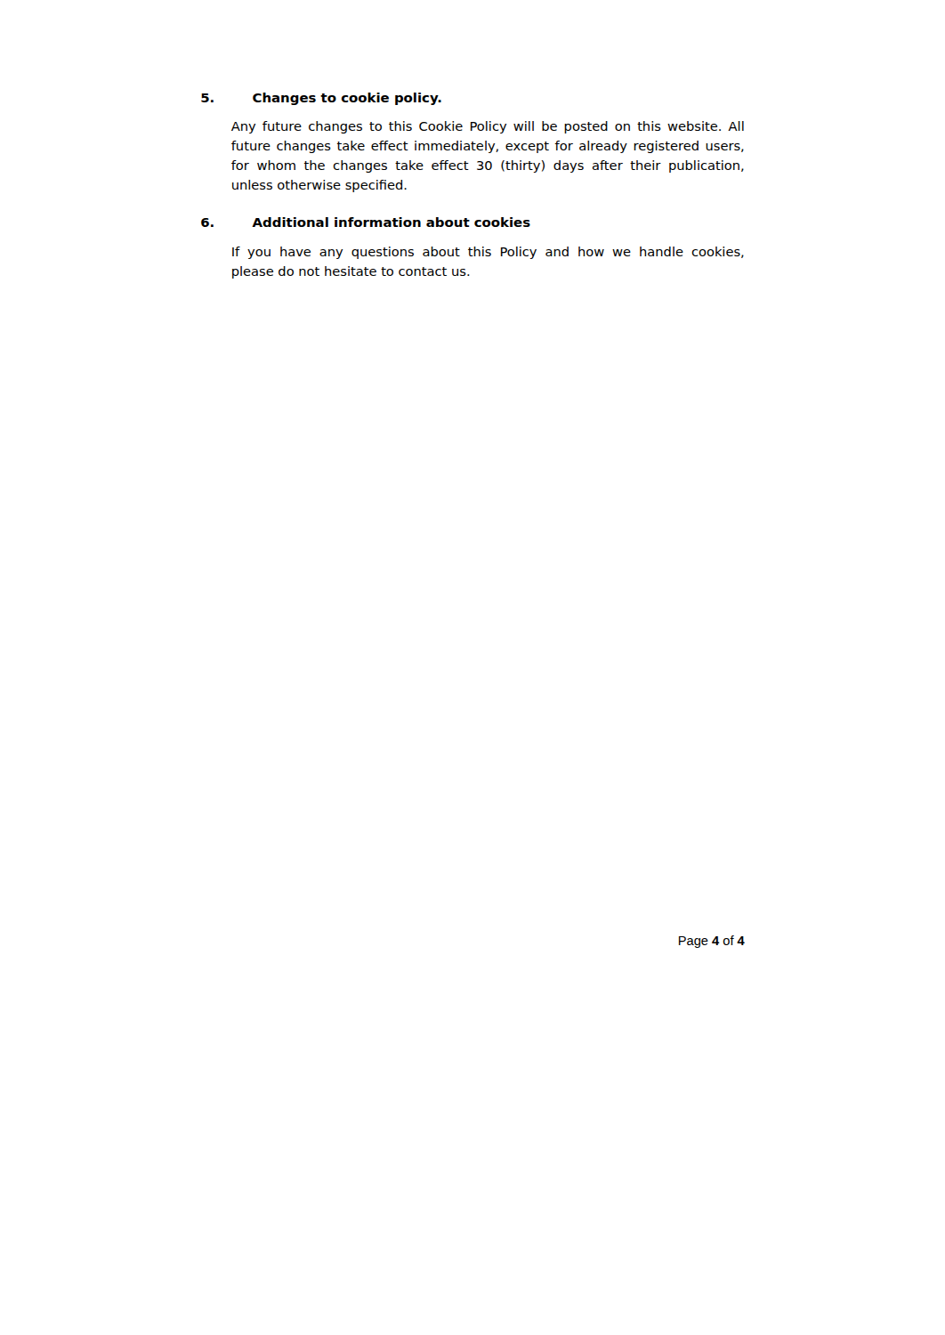5. Changes to cookie policy.
Any future changes to this Cookie Policy will be posted on this website. All future changes take effect immediately, except for already registered users, for whom the changes take effect 30 (thirty) days after their publication, unless otherwise specified.
6. Additional information about cookies
If you have any questions about this Policy and how we handle cookies, please do not hesitate to contact us.
Page 4 of 4